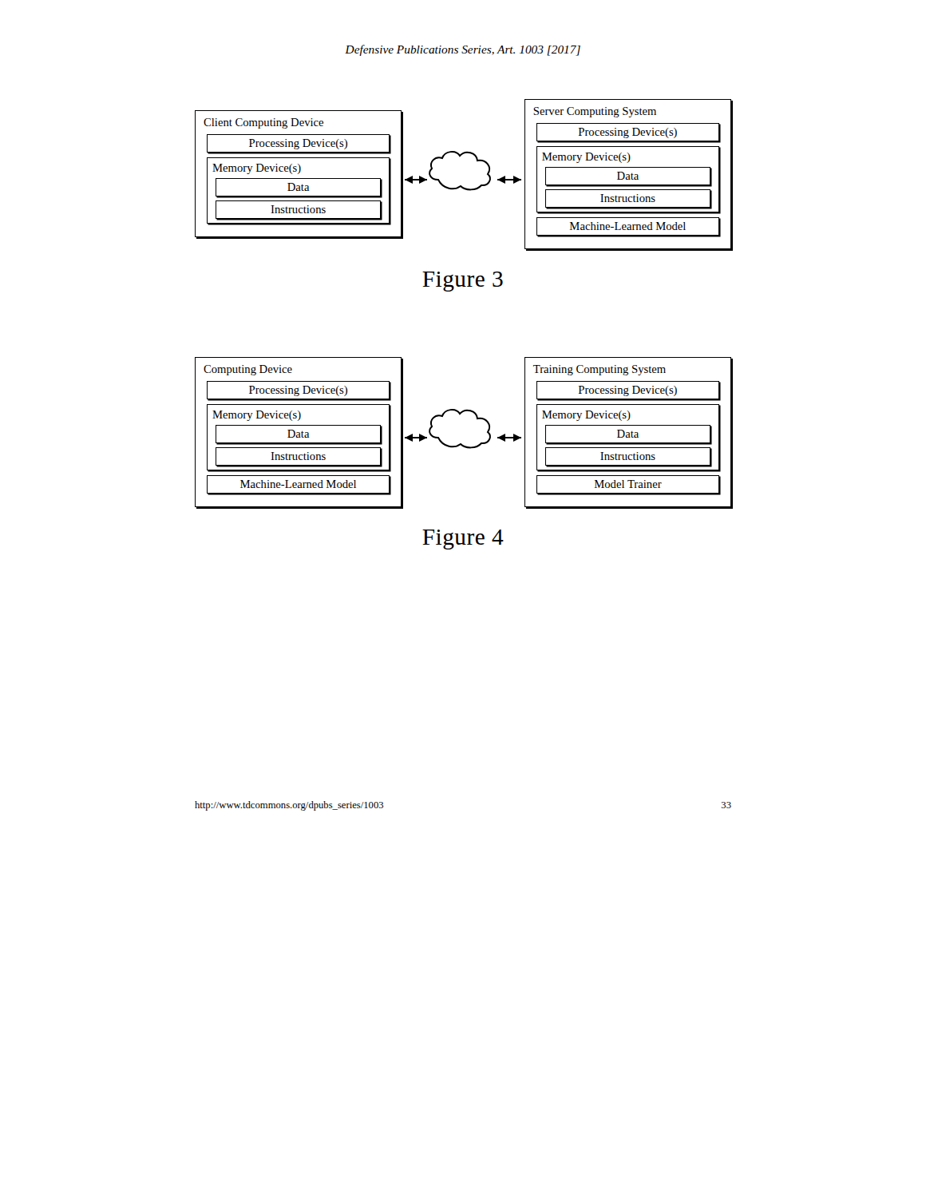Defensive Publications Series, Art. 1003 [2017]
Client Computing Device
Processing Device(s)
Memory Device(s)
Data
Instructions
Server Computing System
Processing Device(s)
Memory Device(s)
Data
Instructions
Machine-Learned Model
Figure 3
Computing Device
Processing Device(s)
Memory Device(s)
Data
Instructions
Machine-Learned Model
Training Computing System
Processing Device(s)
Memory Device(s)
Data
Instructions
Model Trainer
Figure 4
http://www.tdcommons.org/dpubs_series/1003 33